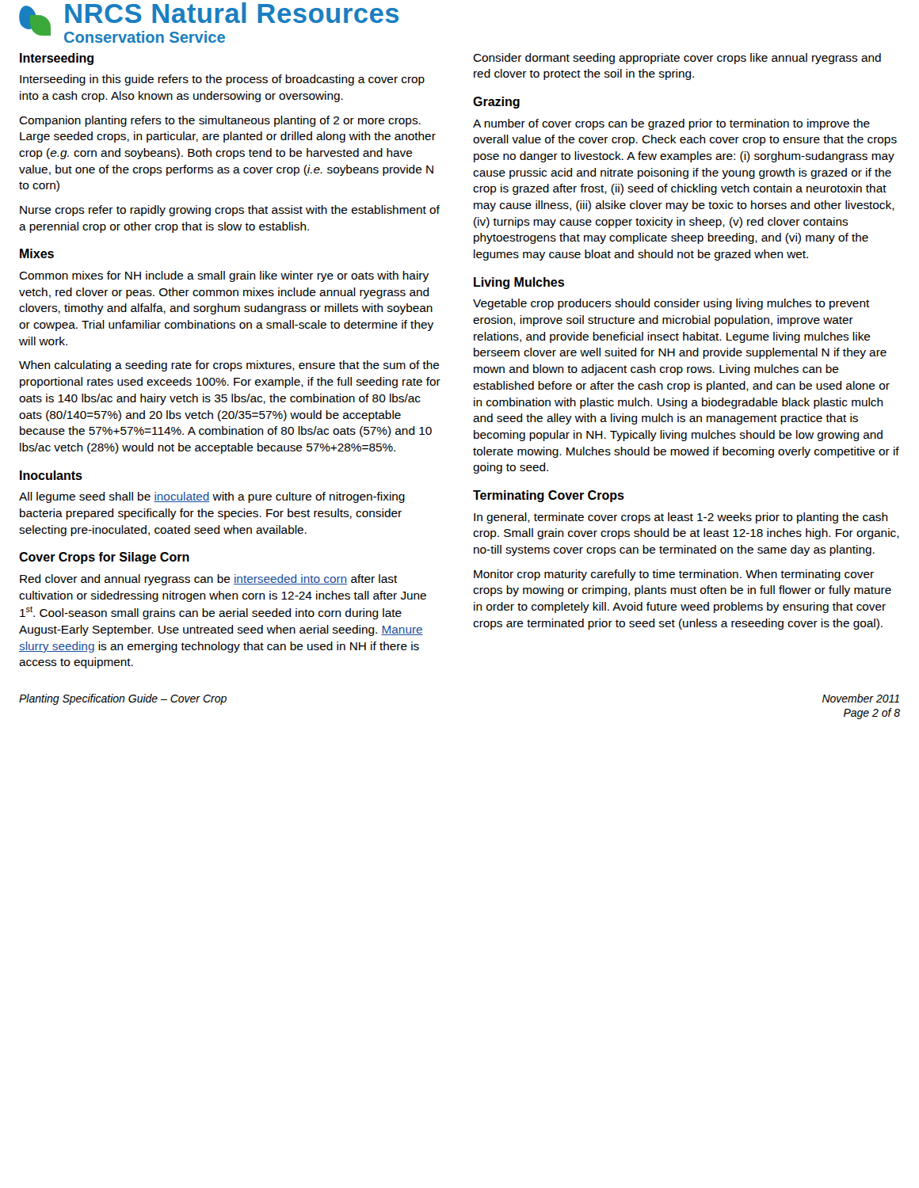NRCS Natural Resources
Conservation Service
Interseeding
Interseeding in this guide refers to the process of broadcasting a cover crop into a cash crop. Also known as undersowing or oversowing.
Companion planting refers to the simultaneous planting of 2 or more crops. Large seeded crops, in particular, are planted or drilled along with the another crop (e.g. corn and soybeans). Both crops tend to be harvested and have value, but one of the crops performs as a cover crop (i.e. soybeans provide N to corn)
Nurse crops refer to rapidly growing crops that assist with the establishment of a perennial crop or other crop that is slow to establish.
Mixes
Common mixes for NH include a small grain like winter rye or oats with hairy vetch, red clover or peas. Other common mixes include annual ryegrass and clovers, timothy and alfalfa, and sorghum sudangrass or millets with soybean or cowpea. Trial unfamiliar combinations on a small-scale to determine if they will work.
When calculating a seeding rate for crops mixtures, ensure that the sum of the proportional rates used exceeds 100%. For example, if the full seeding rate for oats is 140 lbs/ac and hairy vetch is 35 lbs/ac, the combination of 80 lbs/ac oats (80/140=57%) and 20 lbs vetch (20/35=57%) would be acceptable because the 57%+57%=114%. A combination of 80 lbs/ac oats (57%) and 10 lbs/ac vetch (28%) would not be acceptable because 57%+28%=85%.
Inoculants
All legume seed shall be inoculated with a pure culture of nitrogen-fixing bacteria prepared specifically for the species. For best results, consider selecting pre-inoculated, coated seed when available.
Cover Crops for Silage Corn
Red clover and annual ryegrass can be interseeded into corn after last cultivation or sidedressing nitrogen when corn is 12-24 inches tall after June 1st. Cool-season small grains can be aerial seeded into corn during late August-Early September. Use untreated seed when aerial seeding. Manure slurry seeding is an emerging technology that can be used in NH if there is access to equipment.
Consider dormant seeding appropriate cover crops like annual ryegrass and red clover to protect the soil in the spring.
Grazing
A number of cover crops can be grazed prior to termination to improve the overall value of the cover crop. Check each cover crop to ensure that the crops pose no danger to livestock. A few examples are: (i) sorghum-sudangrass may cause prussic acid and nitrate poisoning if the young growth is grazed or if the crop is grazed after frost, (ii) seed of chickling vetch contain a neurotoxin that may cause illness, (iii) alsike clover may be toxic to horses and other livestock, (iv) turnips may cause copper toxicity in sheep, (v) red clover contains phytoestrogens that may complicate sheep breeding, and (vi) many of the legumes may cause bloat and should not be grazed when wet.
Living Mulches
Vegetable crop producers should consider using living mulches to prevent erosion, improve soil structure and microbial population, improve water relations, and provide beneficial insect habitat. Legume living mulches like berseem clover are well suited for NH and provide supplemental N if they are mown and blown to adjacent cash crop rows. Living mulches can be established before or after the cash crop is planted, and can be used alone or in combination with plastic mulch. Using a biodegradable black plastic mulch and seed the alley with a living mulch is an management practice that is becoming popular in NH. Typically living mulches should be low growing and tolerate mowing. Mulches should be mowed if becoming overly competitive or if going to seed.
Terminating Cover Crops
In general, terminate cover crops at least 1-2 weeks prior to planting the cash crop. Small grain cover crops should be at least 12-18 inches high. For organic, no-till systems cover crops can be terminated on the same day as planting.
Monitor crop maturity carefully to time termination. When terminating cover crops by mowing or crimping, plants must often be in full flower or fully mature in order to completely kill. Avoid future weed problems by ensuring that cover crops are terminated prior to seed set (unless a reseeding cover is the goal).
Planting Specification Guide – Cover Crop
November 2011
Page 2 of 8